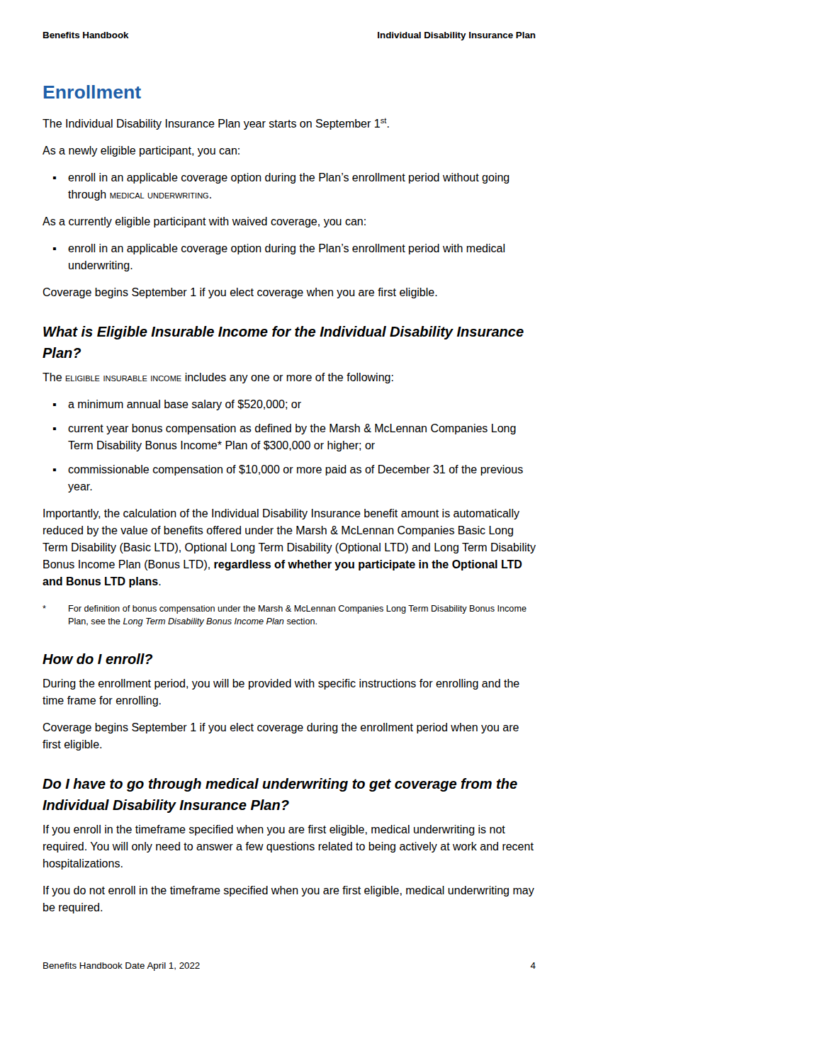Benefits Handbook Individual Disability Insurance Plan
Enrollment
The Individual Disability Insurance Plan year starts on September 1st.
As a newly eligible participant, you can:
enroll in an applicable coverage option during the Plan’s enrollment period without going through medical underwriting.
As a currently eligible participant with waived coverage, you can:
enroll in an applicable coverage option during the Plan’s enrollment period with medical underwriting.
Coverage begins September 1 if you elect coverage when you are first eligible.
What is Eligible Insurable Income for the Individual Disability Insurance Plan?
The eligible insurable income includes any one or more of the following:
a minimum annual base salary of $520,000; or
current year bonus compensation as defined by the Marsh & McLennan Companies Long Term Disability Bonus Income* Plan of $300,000 or higher; or
commissionable compensation of $10,000 or more paid as of December 31 of the previous year.
Importantly, the calculation of the Individual Disability Insurance benefit amount is automatically reduced by the value of benefits offered under the Marsh & McLennan Companies Basic Long Term Disability (Basic LTD), Optional Long Term Disability (Optional LTD) and Long Term Disability Bonus Income Plan (Bonus LTD), regardless of whether you participate in the Optional LTD and Bonus LTD plans.
* For definition of bonus compensation under the Marsh & McLennan Companies Long Term Disability Bonus Income Plan, see the Long Term Disability Bonus Income Plan section.
How do I enroll?
During the enrollment period, you will be provided with specific instructions for enrolling and the time frame for enrolling.
Coverage begins September 1 if you elect coverage during the enrollment period when you are first eligible.
Do I have to go through medical underwriting to get coverage from the Individual Disability Insurance Plan?
If you enroll in the timeframe specified when you are first eligible, medical underwriting is not required. You will only need to answer a few questions related to being actively at work and recent hospitalizations.
If you do not enroll in the timeframe specified when you are first eligible, medical underwriting may be required.
Benefits Handbook Date April 1, 2022 4